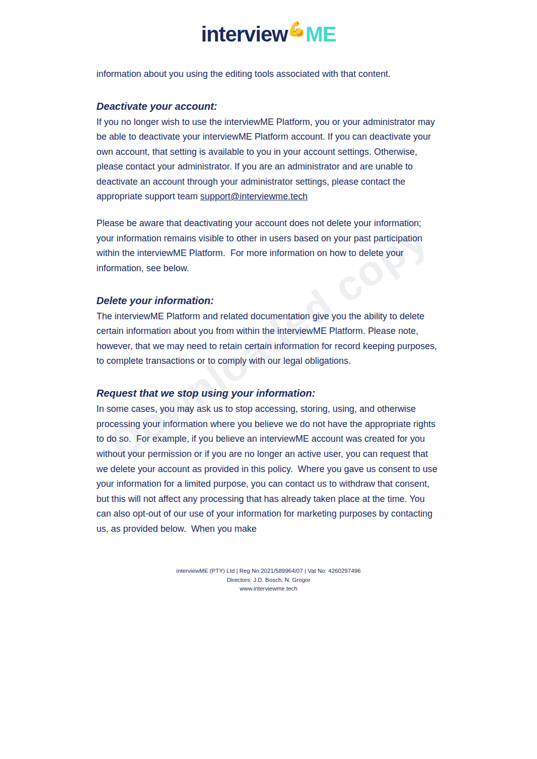interview💪ME
Downloaded copy
information about you using the editing tools associated with that content.
Deactivate your account:
If you no longer wish to use the interviewME Platform, you or your administrator may be able to deactivate your interviewME Platform account. If you can deactivate your own account, that setting is available to you in your account settings. Otherwise, please contact your administrator. If you are an administrator and are unable to deactivate an account through your administrator settings, please contact the appropriate support team support@interviewme.tech
Please be aware that deactivating your account does not delete your information; your information remains visible to other in users based on your past participation within the interviewME Platform. For more information on how to delete your information, see below.
Delete your information:
The interviewME Platform and related documentation give you the ability to delete certain information about you from within the interviewME Platform. Please note, however, that we may need to retain certain information for record keeping purposes, to complete transactions or to comply with our legal obligations.
Request that we stop using your information:
In some cases, you may ask us to stop accessing, storing, using, and otherwise processing your information where you believe we do not have the appropriate rights to do so. For example, if you believe an interviewME account was created for you without your permission or if you are no longer an active user, you can request that we delete your account as provided in this policy. Where you gave us consent to use your information for a limited purpose, you can contact us to withdraw that consent, but this will not affect any processing that has already taken place at the time. You can also opt-out of our use of your information for marketing purposes by contacting us, as provided below. When you make
interviewME (PTY) Ltd | Reg No:2021/589964/07 | Vat No: 4260297496
Directors: J.D. Bosch, N. Grogor
www.interviewme.tech